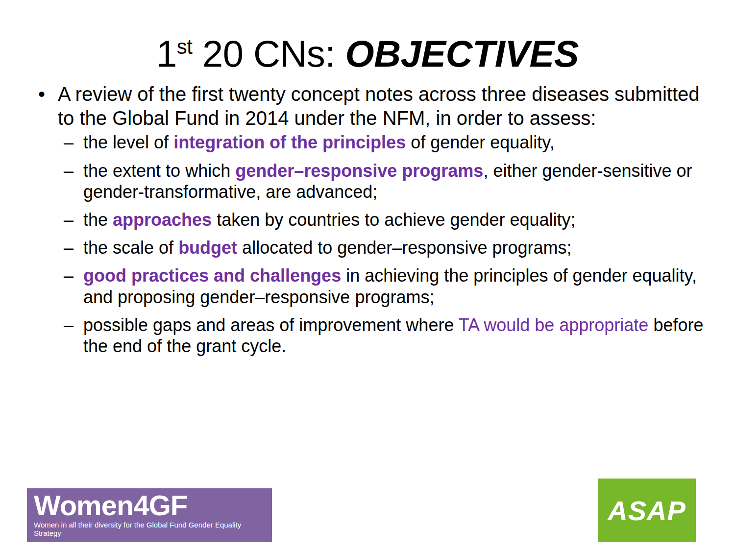1st 20 CNs: OBJECTIVES
A review of the first twenty concept notes across three diseases submitted to the Global Fund in 2014 under the NFM, in order to assess:
the level of integration of the principles of gender equality,
the extent to which gender–responsive programs, either gender-sensitive or gender-transformative, are advanced;
the approaches taken by countries to achieve gender equality;
the scale of budget allocated to gender–responsive programs;
good practices and challenges in achieving the principles of gender equality, and proposing gender–responsive programs;
possible gaps and areas of improvement where TA would be appropriate before the end of the grant cycle.
Women4GF
Women in all their diversity for the Global Fund Gender Equality Strategy
ASAP